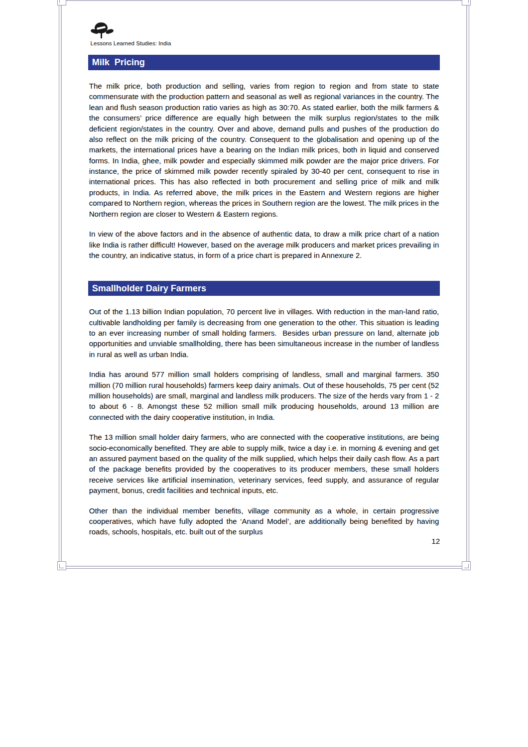Lessons Learned Studies: India
Milk Pricing
The milk price, both production and selling, varies from region to region and from state to state commensurate with the production pattern and seasonal as well as regional variances in the country. The lean and flush season production ratio varies as high as 30:70. As stated earlier, both the milk farmers & the consumers’ price difference are equally high between the milk surplus region/states to the milk deficient region/states in the country. Over and above, demand pulls and pushes of the production do also reflect on the milk pricing of the country. Consequent to the globalisation and opening up of the markets, the international prices have a bearing on the Indian milk prices, both in liquid and conserved forms. In India, ghee, milk powder and especially skimmed milk powder are the major price drivers. For instance, the price of skimmed milk powder recently spiraled by 30-40 per cent, consequent to rise in international prices. This has also reflected in both procurement and selling price of milk and milk products, in India. As referred above, the milk prices in the Eastern and Western regions are higher compared to Northern region, whereas the prices in Southern region are the lowest. The milk prices in the Northern region are closer to Western & Eastern regions.
In view of the above factors and in the absence of authentic data, to draw a milk price chart of a nation like India is rather difficult! However, based on the average milk producers and market prices prevailing in the country, an indicative status, in form of a price chart is prepared in Annexure 2.
Smallholder Dairy Farmers
Out of the 1.13 billion Indian population, 70 percent live in villages. With reduction in the man-land ratio, cultivable landholding per family is decreasing from one generation to the other. This situation is leading to an ever increasing number of small holding farmers. Besides urban pressure on land, alternate job opportunities and unviable smallholding, there has been simultaneous increase in the number of landless in rural as well as urban India.
India has around 577 million small holders comprising of landless, small and marginal farmers. 350 million (70 million rural households) farmers keep dairy animals. Out of these households, 75 per cent (52 million households) are small, marginal and landless milk producers. The size of the herds vary from 1 - 2 to about 6 - 8. Amongst these 52 million small milk producing households, around 13 million are connected with the dairy cooperative institution, in India.
The 13 million small holder dairy farmers, who are connected with the cooperative institutions, are being socio-economically benefited. They are able to supply milk, twice a day i.e. in morning & evening and get an assured payment based on the quality of the milk supplied, which helps their daily cash flow. As a part of the package benefits provided by the cooperatives to its producer members, these small holders receive services like artificial insemination, veterinary services, feed supply, and assurance of regular payment, bonus, credit facilities and technical inputs, etc.
Other than the individual member benefits, village community as a whole, in certain progressive cooperatives, which have fully adopted the ‘Anand Model’, are additionally being benefited by having roads, schools, hospitals, etc. built out of the surplus
12